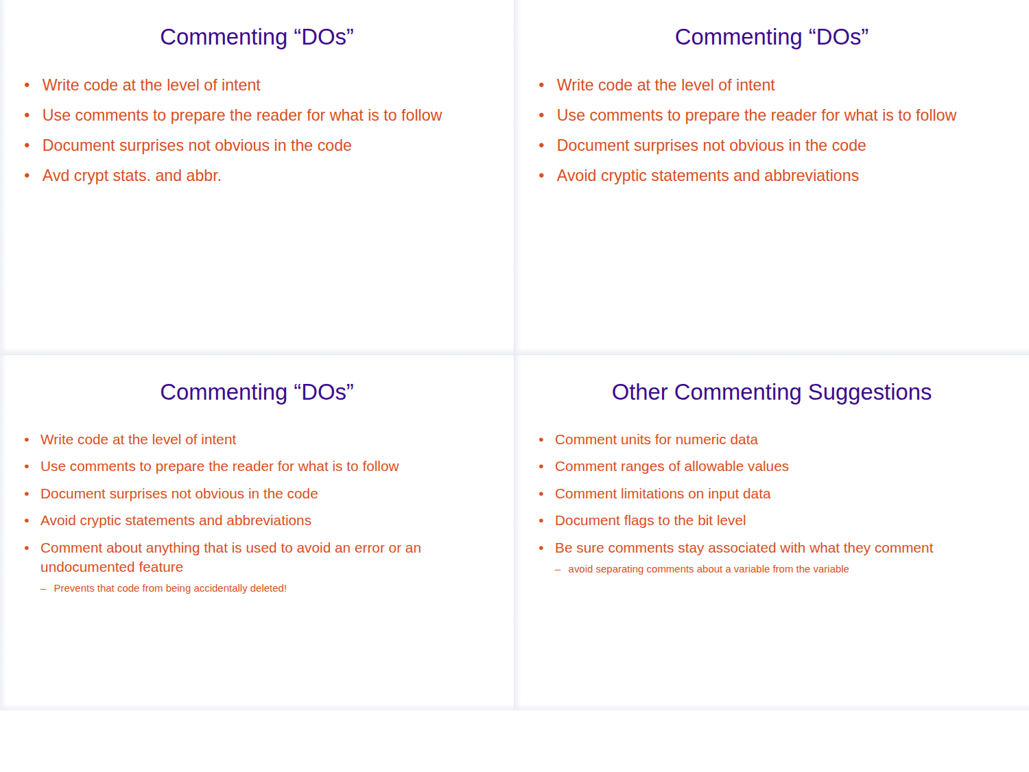Commenting “DOs”
Write code at the level of intent
Use comments to prepare the reader for what is to follow
Document surprises not obvious in the code
Avd crypt stats. and abbr.
Commenting “DOs”
Write code at the level of intent
Use comments to prepare the reader for what is to follow
Document surprises not obvious in the code
Avoid cryptic statements and abbreviations
Commenting “DOs”
Write code at the level of intent
Use comments to prepare the reader for what is to follow
Document surprises not obvious in the code
Avoid cryptic statements and abbreviations
Comment about anything that is used to avoid an error or an undocumented feature
Prevents that code from being accidentally deleted!
Other Commenting Suggestions
Comment units for numeric data
Comment ranges of allowable values
Comment limitations on input data
Document flags to the bit level
Be sure comments stay associated with what they comment
avoid separating comments about a variable from the variable